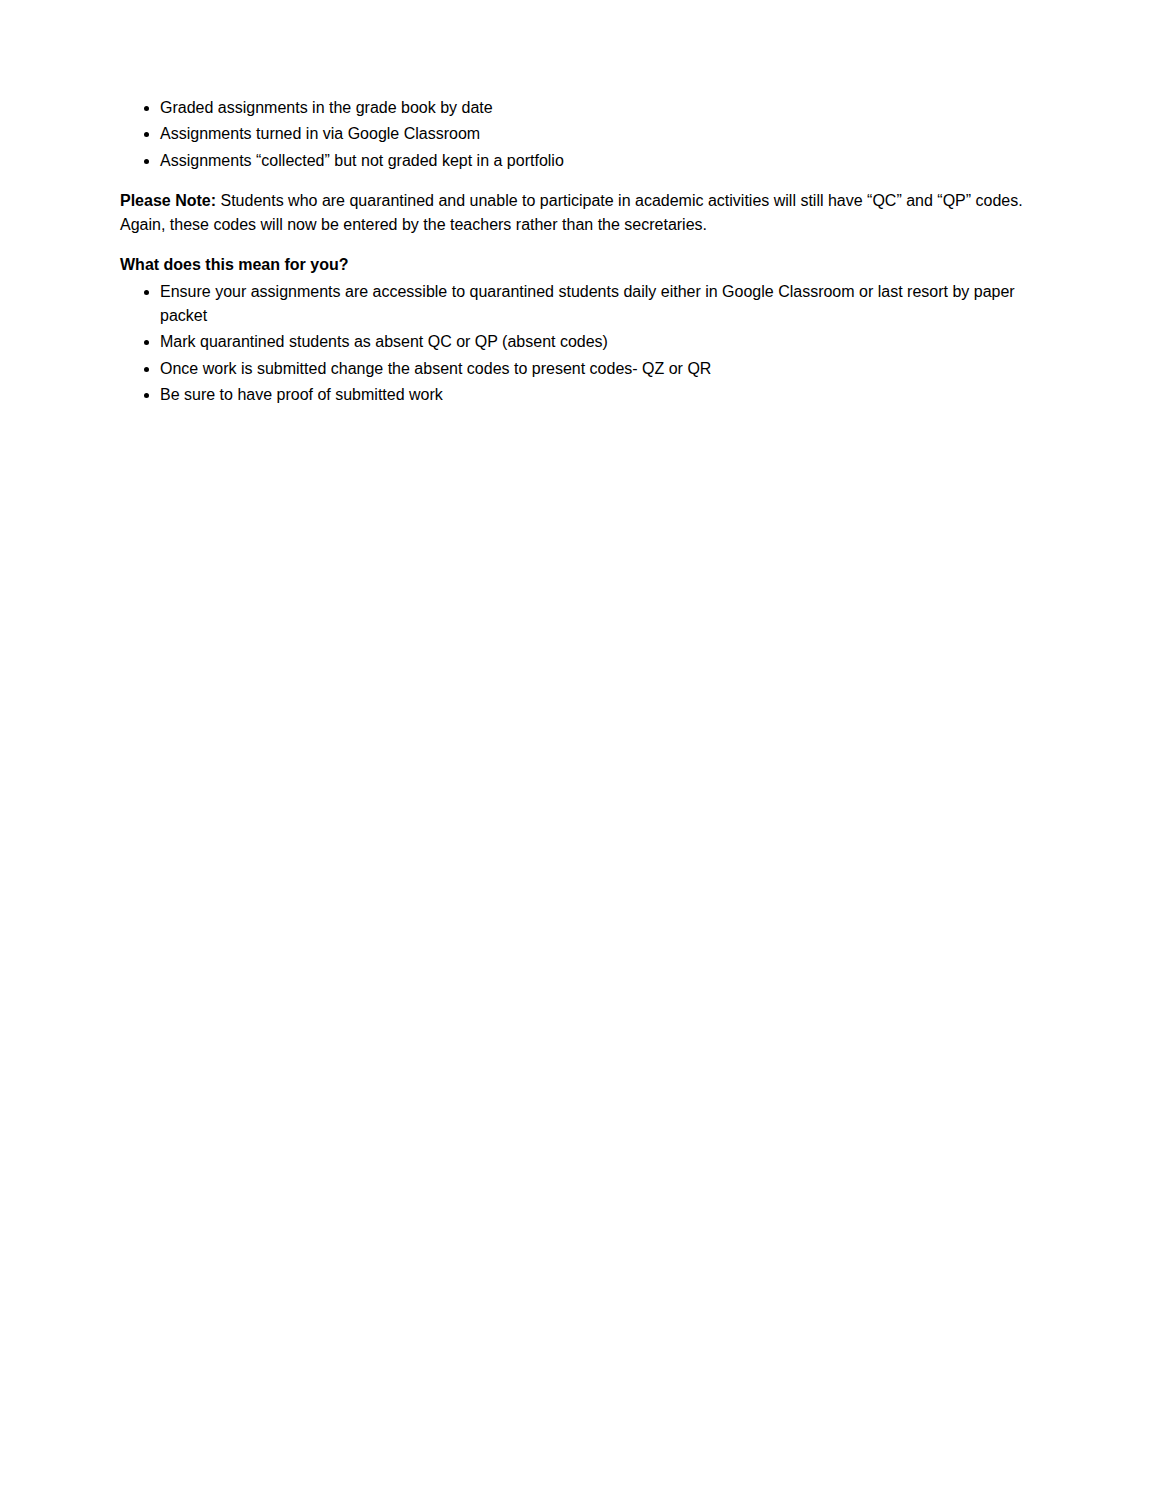Graded assignments in the grade book by date
Assignments turned in via Google Classroom
Assignments “collected” but not graded kept in a portfolio
Please Note: Students who are quarantined and unable to participate in academic activities will still have “QC” and “QP” codes. Again, these codes will now be entered by the teachers rather than the secretaries.
What does this mean for you?
Ensure your assignments are accessible to quarantined students daily either in Google Classroom or last resort by paper packet
Mark quarantined students as absent QC or QP (absent codes)
Once work is submitted change the absent codes to present codes- QZ or QR
Be sure to have proof of submitted work